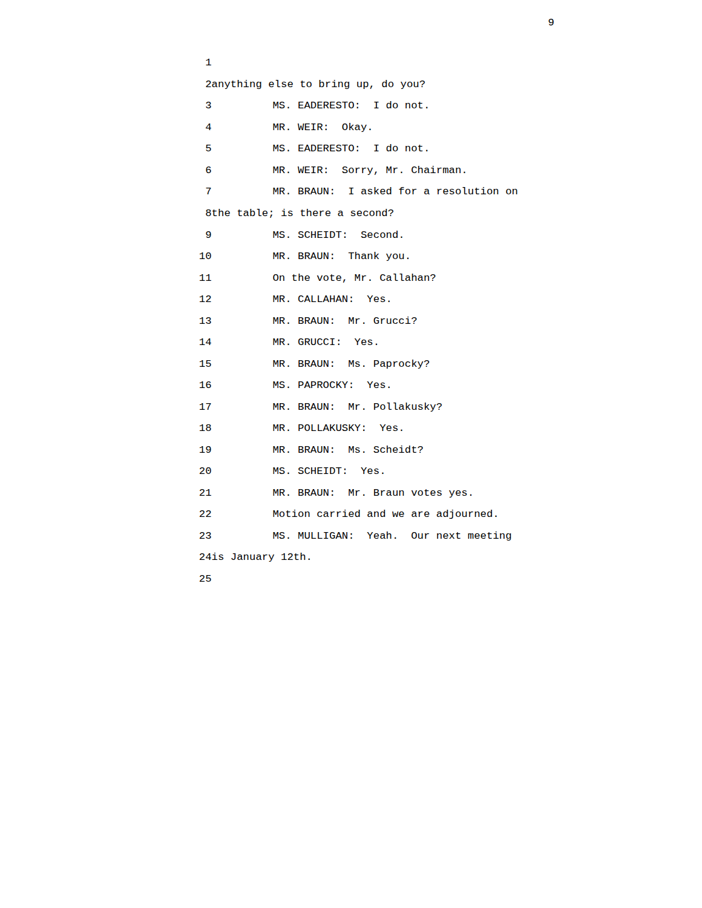9
| 1 | |
| 2 | anything else to bring up, do you? |
| 3 | MS. EADERESTO: I do not. |
| 4 | MR. WEIR: Okay. |
| 5 | MS. EADERESTO: I do not. |
| 6 | MR. WEIR: Sorry, Mr. Chairman. |
| 7 | MR. BRAUN: I asked for a resolution on |
| 8 | the table; is there a second? |
| 9 | MS. SCHEIDT: Second. |
| 10 | MR. BRAUN: Thank you. |
| 11 | On the vote, Mr. Callahan? |
| 12 | MR. CALLAHAN: Yes. |
| 13 | MR. BRAUN: Mr. Grucci? |
| 14 | MR. GRUCCI: Yes. |
| 15 | MR. BRAUN: Ms. Paprocky? |
| 16 | MS. PAPROCKY: Yes. |
| 17 | MR. BRAUN: Mr. Pollakusky? |
| 18 | MR. POLLAKUSKY: Yes. |
| 19 | MR. BRAUN: Ms. Scheidt? |
| 20 | MS. SCHEIDT: Yes. |
| 21 | MR. BRAUN: Mr. Braun votes yes. |
| 22 | Motion carried and we are adjourned. |
| 23 | MS. MULLIGAN: Yeah. Our next meeting |
| 24 | is January 12th. |
| 25 | |